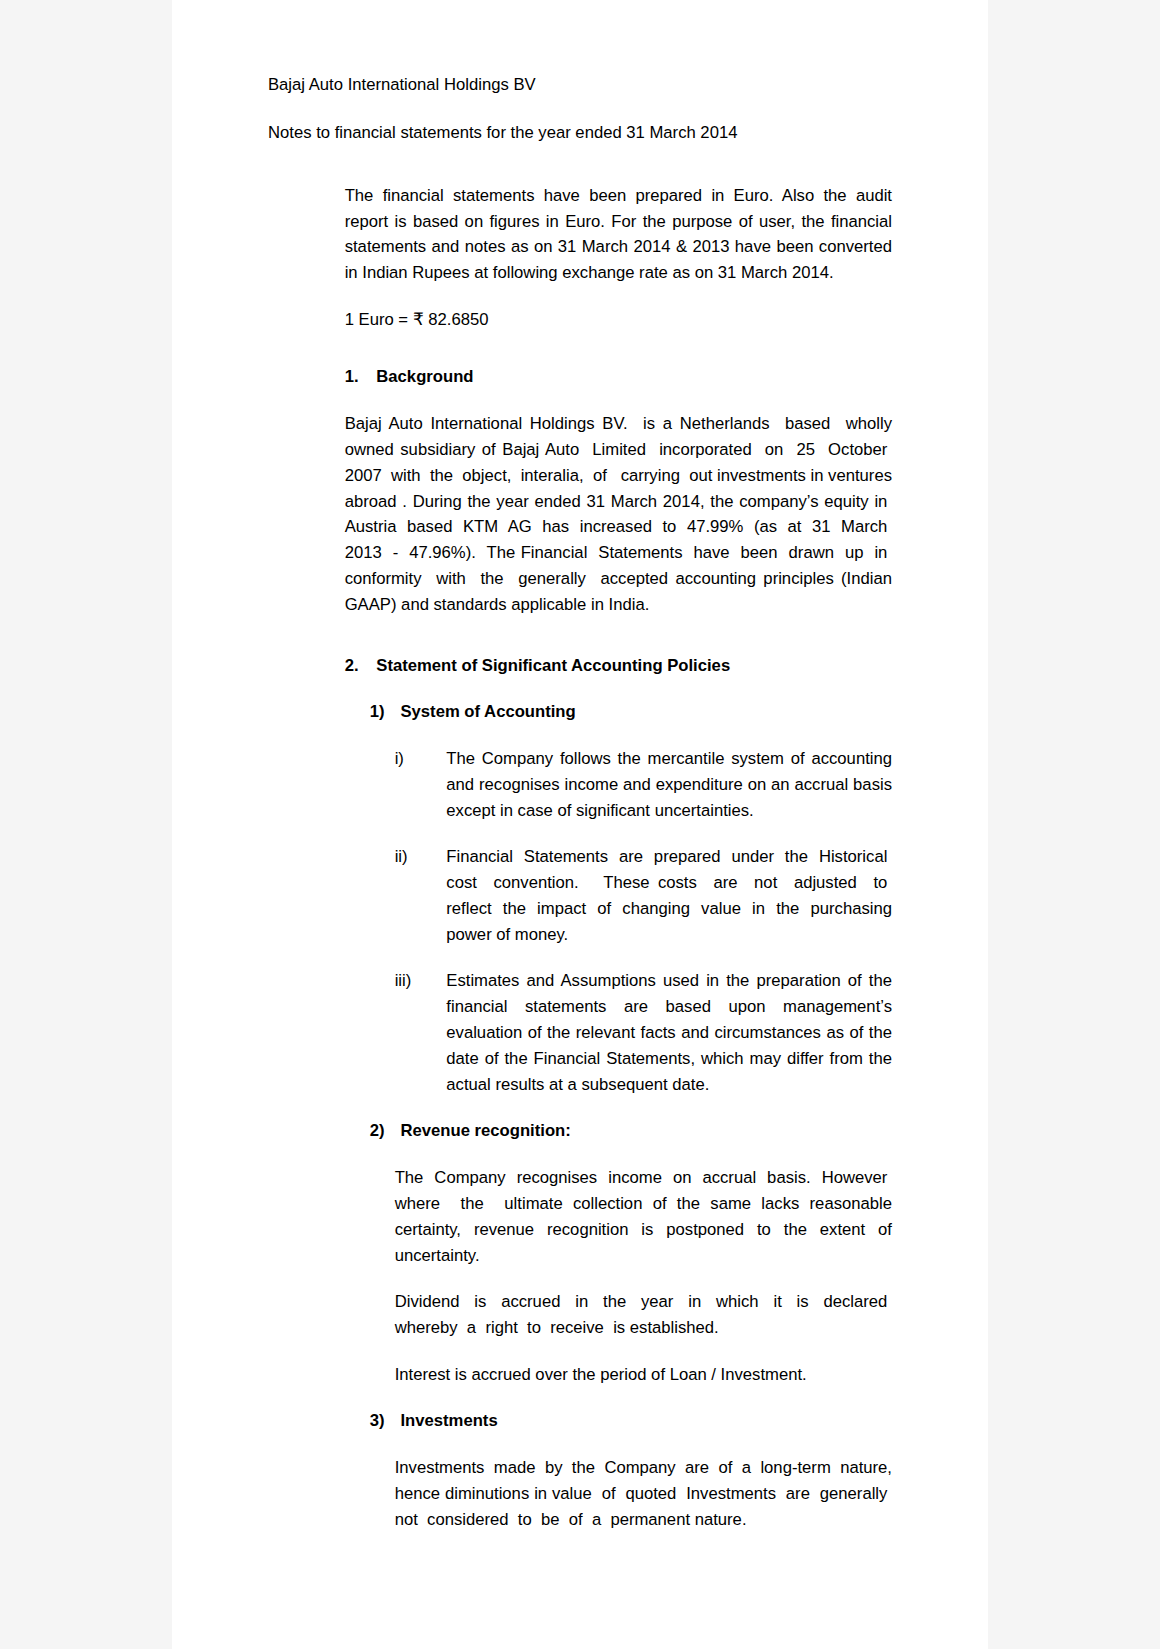Bajaj Auto International Holdings BV
Notes to financial statements for the year ended 31 March 2014
The financial statements have been prepared in Euro. Also the audit report is based on figures in Euro. For the purpose of user, the financial statements and notes as on 31 March 2014 & 2013 have been converted in Indian Rupees at following exchange rate as on 31 March 2014.
1 Euro = ₹ 82.6850
1. Background
Bajaj Auto International Holdings BV. is a Netherlands based wholly owned subsidiary of Bajaj Auto Limited incorporated on 25 October 2007 with the object, interalia, of carrying out investments in ventures abroad . During the year ended 31 March 2014, the company’s equity in Austria based KTM AG has increased to 47.99% (as at 31 March 2013 - 47.96%). The Financial Statements have been drawn up in conformity with the generally accepted accounting principles (Indian GAAP) and standards applicable in India.
2. Statement of Significant Accounting Policies
1) System of Accounting
i) The Company follows the mercantile system of accounting and recognises income and expenditure on an accrual basis except in case of significant uncertainties.
ii) Financial Statements are prepared under the Historical cost convention. These costs are not adjusted to reflect the impact of changing value in the purchasing power of money.
iii) Estimates and Assumptions used in the preparation of the financial statements are based upon management’s evaluation of the relevant facts and circumstances as of the date of the Financial Statements, which may differ from the actual results at a subsequent date.
2) Revenue recognition:
The Company recognises income on accrual basis. However where the ultimate collection of the same lacks reasonable certainty, revenue recognition is postponed to the extent of uncertainty.
Dividend is accrued in the year in which it is declared whereby a right to receive is established.
Interest is accrued over the period of Loan / Investment.
3) Investments
Investments made by the Company are of a long-term nature, hence diminutions in value of quoted Investments are generally not considered to be of a permanent nature.